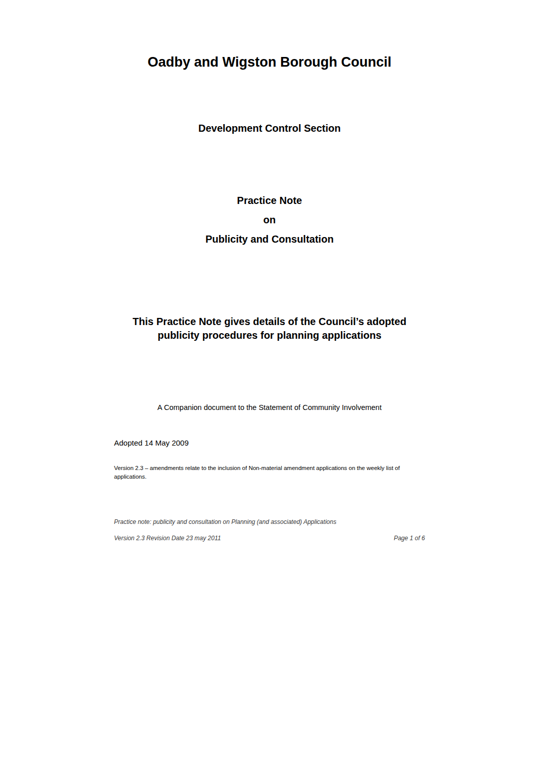Oadby and Wigston Borough Council
Development Control Section
Practice Note
on
Publicity and Consultation
This Practice Note gives details of the Council’s adopted publicity procedures for planning applications
A Companion document to the Statement of Community Involvement
Adopted 14 May 2009
Version 2.3 – amendments relate to the inclusion of Non-material amendment applications on the weekly list of applications.
Practice note: publicity and consultation on Planning (and associated) Applications
Version 2.3 Revision Date 23 may 2011 Page 1 of 6